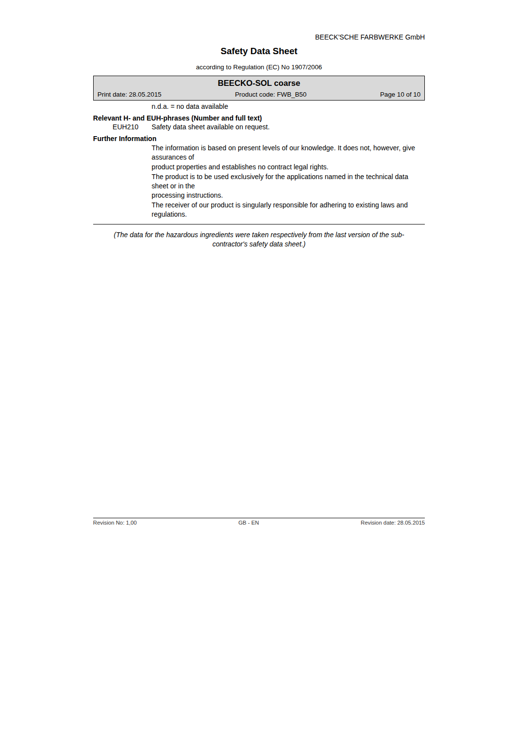BEECK'SCHE FARBWERKE GmbH
Safety Data Sheet
according to Regulation (EC) No 1907/2006
BEECKO-SOL coarse
Print date: 28.05.2015 Product code: FWB_B50 Page 10 of 10
n.d.a. = no data available
Relevant H- and EUH-phrases (Number and full text)
EUH210
Safety data sheet available on request.
Further Information
The information is based on present levels of our knowledge. It does not, however, give assurances of
product properties and establishes no contract legal rights.
The product is to be used exclusively for the applications named in the technical data sheet or in the
processing instructions.
The receiver of our product is singularly responsible for adhering to existing laws and regulations.
(The data for the hazardous ingredients were taken respectively from the last version of the sub-contractor's safety data sheet.)
Revision No: 1,00 GB - EN Revision date: 28.05.2015